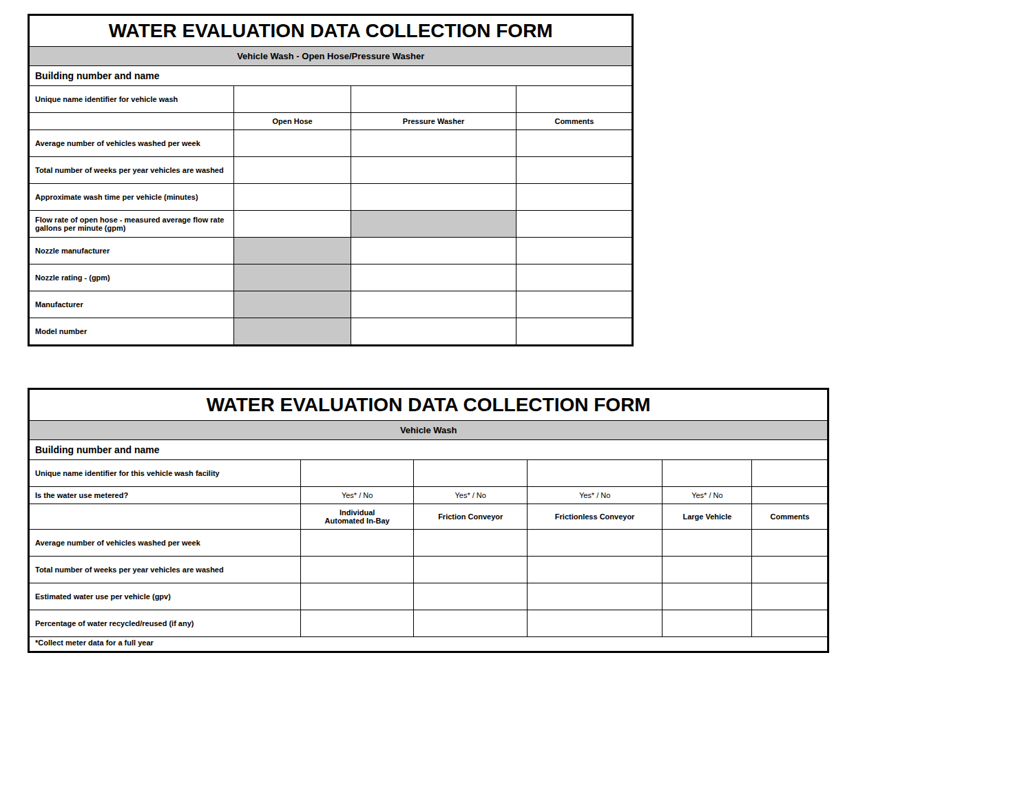| WATER EVALUATION DATA COLLECTION FORM |
| Vehicle Wash - Open Hose/Pressure Washer |
| Building number and name |
| Unique name identifier for vehicle wash | | | |
| | Open Hose | Pressure Washer | Comments |
| Average number of vehicles washed per week | | | |
| Total number of weeks per year vehicles are washed | | | |
| Approximate wash time per vehicle (minutes) | | | |
| Flow rate of open hose - measured average flow rate gallons per minute (gpm) | | | |
| Nozzle manufacturer | | | |
| Nozzle rating - (gpm) | | | |
| Manufacturer | | | |
| Model number | | | |
| WATER EVALUATION DATA COLLECTION FORM |
| Vehicle Wash |
| Building number and name |
| Unique name identifier for this vehicle wash facility | | | | | |
| Is the water use metered? | Yes* / No | Yes* / No | Yes* / No | Yes* / No | |
| | Individual Automated In-Bay | Friction Conveyor | Frictionless Conveyor | Large Vehicle | Comments |
| Average number of vehicles washed per week | | | | | |
| Total number of weeks per year vehicles are washed | | | | | |
| Estimated water use per vehicle (gpv) | | | | | |
| Percentage of water recycled/reused (if any) | | | | | |
| *Collect meter data for a full year |